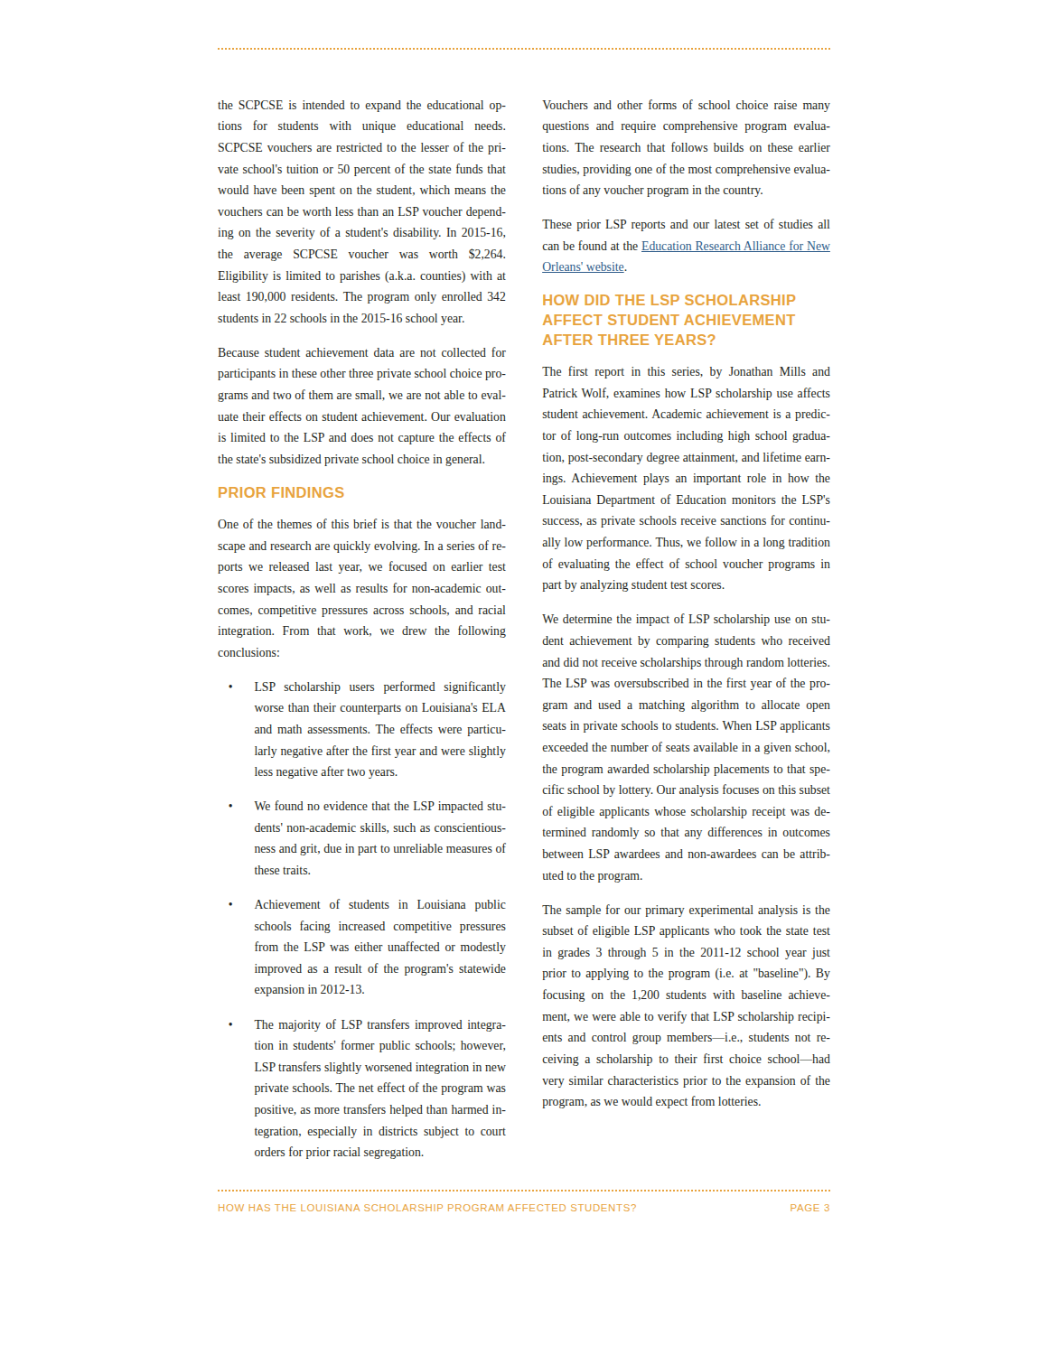the SCPCSE is intended to expand the educational options for students with unique educational needs. SCPCSE vouchers are restricted to the lesser of the private school's tuition or 50 percent of the state funds that would have been spent on the student, which means the vouchers can be worth less than an LSP voucher depending on the severity of a student's disability. In 2015-16, the average SCPCSE voucher was worth $2,264. Eligibility is limited to parishes (a.k.a. counties) with at least 190,000 residents. The program only enrolled 342 students in 22 schools in the 2015-16 school year.
Because student achievement data are not collected for participants in these other three private school choice programs and two of them are small, we are not able to evaluate their effects on student achievement. Our evaluation is limited to the LSP and does not capture the effects of the state's subsidized private school choice in general.
Prior Findings
One of the themes of this brief is that the voucher landscape and research are quickly evolving. In a series of reports we released last year, we focused on earlier test scores impacts, as well as results for non-academic outcomes, competitive pressures across schools, and racial integration. From that work, we drew the following conclusions:
LSP scholarship users performed significantly worse than their counterparts on Louisiana's ELA and math assessments. The effects were particularly negative after the first year and were slightly less negative after two years.
We found no evidence that the LSP impacted students' non-academic skills, such as conscientiousness and grit, due in part to unreliable measures of these traits.
Achievement of students in Louisiana public schools facing increased competitive pressures from the LSP was either unaffected or modestly improved as a result of the program's statewide expansion in 2012-13.
The majority of LSP transfers improved integration in students' former public schools; however, LSP transfers slightly worsened integration in new private schools. The net effect of the program was positive, as more transfers helped than harmed integration, especially in districts subject to court orders for prior racial segregation.
Vouchers and other forms of school choice raise many questions and require comprehensive program evaluations. The research that follows builds on these earlier studies, providing one of the most comprehensive evaluations of any voucher program in the country.
These prior LSP reports and our latest set of studies all can be found at the Education Research Alliance for New Orleans' website.
How Did the LSP Scholarship Affect Student Achievement After Three Years?
The first report in this series, by Jonathan Mills and Patrick Wolf, examines how LSP scholarship use affects student achievement. Academic achievement is a predictor of long-run outcomes including high school graduation, post-secondary degree attainment, and lifetime earnings. Achievement plays an important role in how the Louisiana Department of Education monitors the LSP's success, as private schools receive sanctions for continually low performance. Thus, we follow in a long tradition of evaluating the effect of school voucher programs in part by analyzing student test scores.
We determine the impact of LSP scholarship use on student achievement by comparing students who received and did not receive scholarships through random lotteries. The LSP was oversubscribed in the first year of the program and used a matching algorithm to allocate open seats in private schools to students. When LSP applicants exceeded the number of seats available in a given school, the program awarded scholarship placements to that specific school by lottery. Our analysis focuses on this subset of eligible applicants whose scholarship receipt was determined randomly so that any differences in outcomes between LSP awardees and non-awardees can be attributed to the program.
The sample for our primary experimental analysis is the subset of eligible LSP applicants who took the state test in grades 3 through 5 in the 2011-12 school year just prior to applying to the program (i.e. at "baseline"). By focusing on the 1,200 students with baseline achievement, we were able to verify that LSP scholarship recipients and control group members—i.e., students not receiving a scholarship to their first choice school—had very similar characteristics prior to the expansion of the program, as we would expect from lotteries.
How Has the Louisiana Scholarship Program Affected Students? Page 3